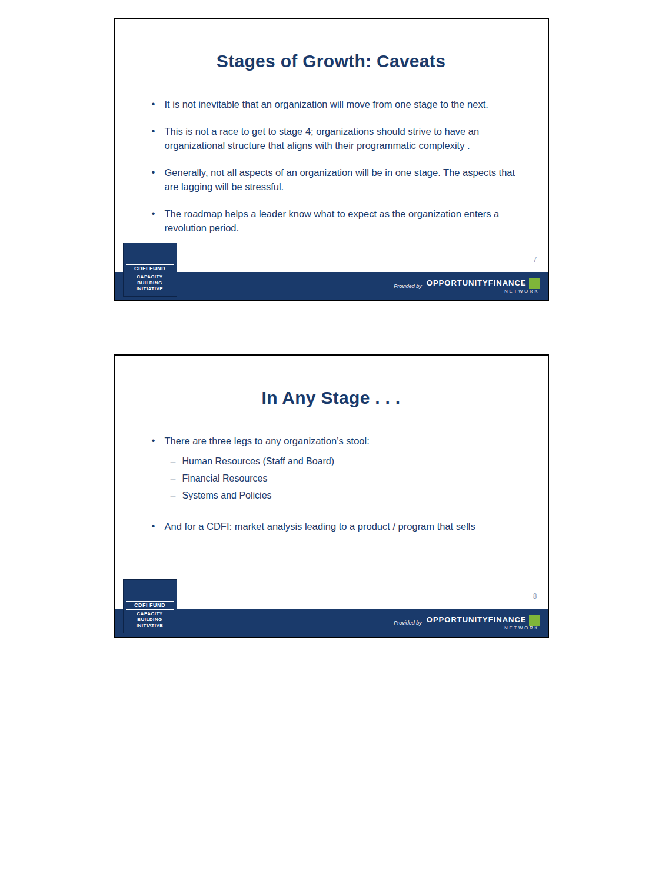Stages of Growth: Caveats
It is not inevitable that an organization will move from one stage to the next.
This is not a race to get to stage 4; organizations should strive to have an organizational structure that aligns with their programmatic complexity .
Generally, not all aspects of an organization will be in one stage. The aspects that are lagging will be stressful.
The roadmap helps a leader know what to expect as the organization enters a revolution period.
7
CDFI FUND CAPACITY
BUILDING
INITIATIVE
Provided by OPPORTUNITYFINANCE NETWORK
In Any Stage . . .
There are three legs to any organization’s stool:
Human Resources (Staff and Board)
Financial Resources
Systems and Policies
And for a CDFI: market analysis leading to a product / program that sells
8
CDFI FUND CAPACITY
BUILDING
INITIATIVE
Provided by OPPORTUNITYFINANCE NETWORK